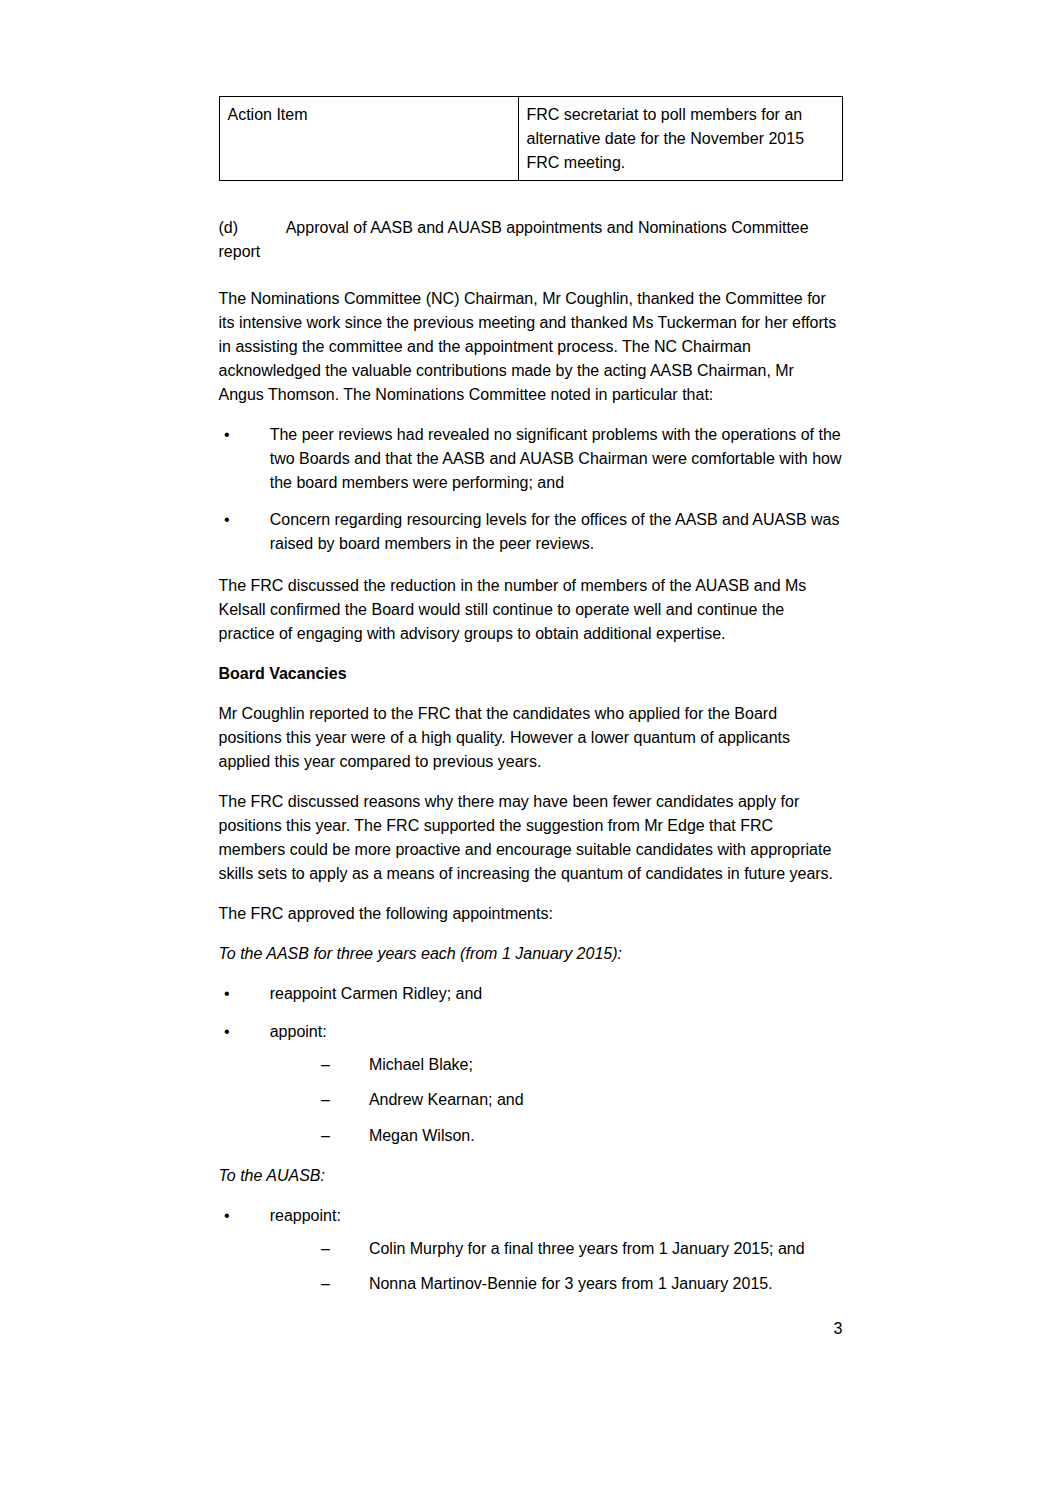| Action Item | FRC secretariat to poll members for an alternative date for the November 2015 FRC meeting. |
(d) Approval of AASB and AUASB appointments and Nominations Committee report
The Nominations Committee (NC) Chairman, Mr Coughlin, thanked the Committee for its intensive work since the previous meeting and thanked Ms Tuckerman for her efforts in assisting the committee and the appointment process. The NC Chairman acknowledged the valuable contributions made by the acting AASB Chairman, Mr Angus Thomson. The Nominations Committee noted in particular that:
The peer reviews had revealed no significant problems with the operations of the two Boards and that the AASB and AUASB Chairman were comfortable with how the board members were performing; and
Concern regarding resourcing levels for the offices of the AASB and AUASB was raised by board members in the peer reviews.
The FRC discussed the reduction in the number of members of the AUASB and Ms Kelsall confirmed the Board would still continue to operate well and continue the practice of engaging with advisory groups to obtain additional expertise.
Board Vacancies
Mr Coughlin reported to the FRC that the candidates who applied for the Board positions this year were of a high quality. However a lower quantum of applicants applied this year compared to previous years.
The FRC discussed reasons why there may have been fewer candidates apply for positions this year. The FRC supported the suggestion from Mr Edge that FRC members could be more proactive and encourage suitable candidates with appropriate skills sets to apply as a means of increasing the quantum of candidates in future years.
The FRC approved the following appointments:
To the AASB for three years each (from 1 January 2015):
reappoint Carmen Ridley; and
appoint:
Michael Blake;
Andrew Kearnan; and
Megan Wilson.
To the AUASB:
reappoint:
Colin Murphy for a final three years from 1 January 2015; and
Nonna Martinov-Bennie for 3 years from 1 January 2015.
3